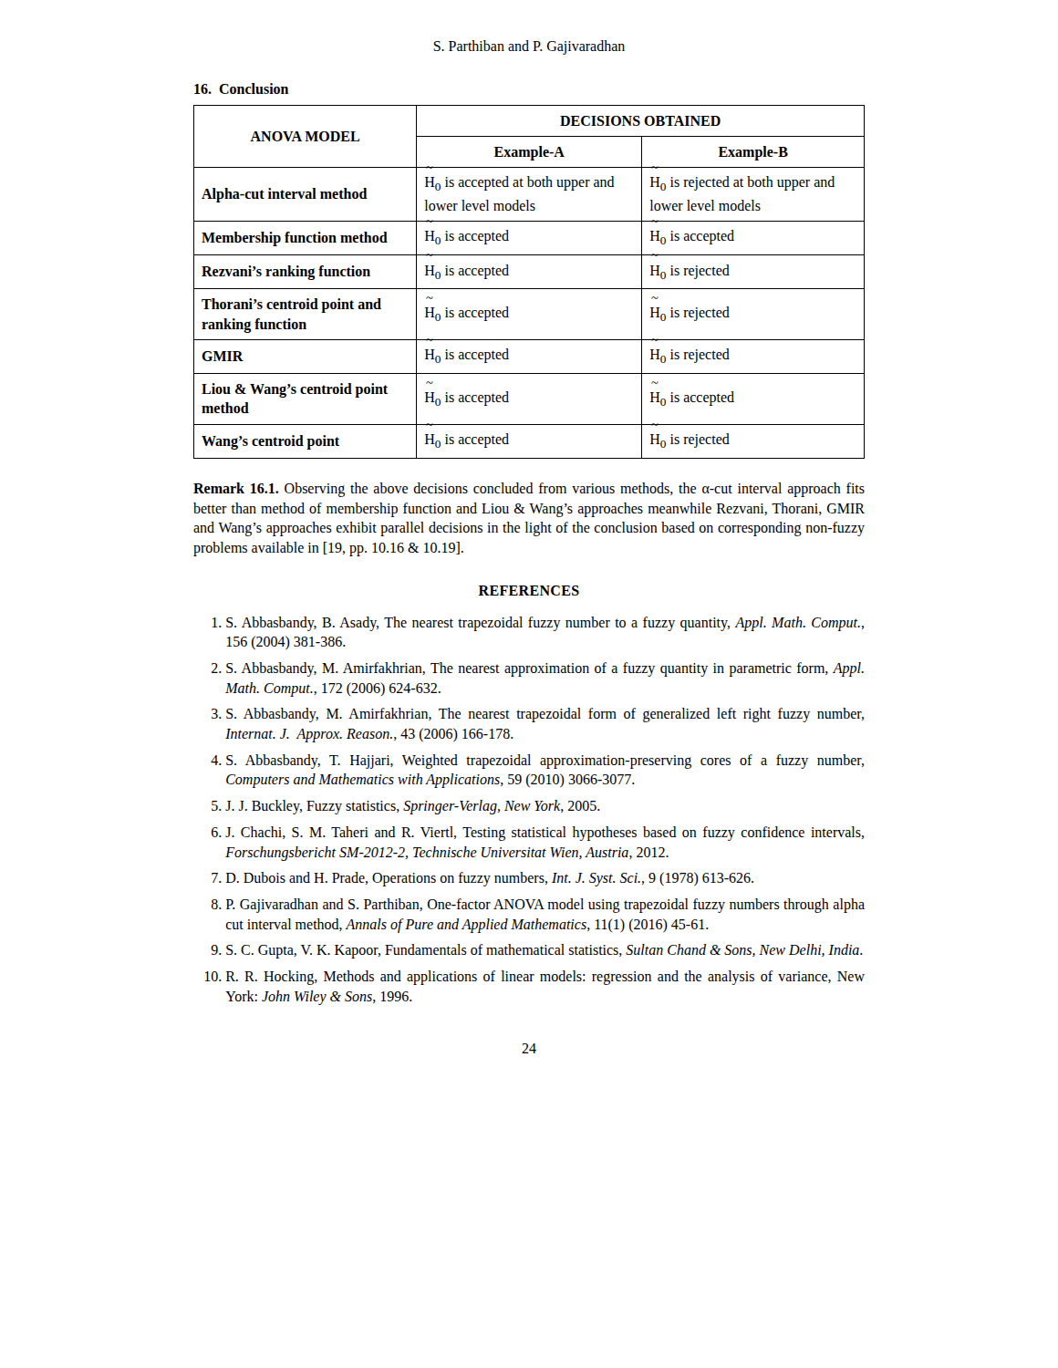S. Parthiban and P. Gajivaradhan
16. Conclusion
| ANOVA MODEL | DECISIONS OBTAINED |
| --- | --- |
| Example-A | Example-B |
| Alpha-cut interval method | H 0 is accepted at both upper and lower level models | H 0 is rejected at both upper and lower level models |
| Membership function method | H 0 is accepted | H 0 is accepted |
| Rezvani’s ranking function | H 0 is accepted | H 0 is rejected |
| Thorani’s centroid point and ranking function | H 0 is accepted | H 0 is rejected |
| GMIR | H 0 is accepted | H 0 is rejected |
| Liou & Wang’s centroid point method | H 0 is accepted | H 0 is accepted |
| Wang’s centroid point | H 0 is accepted | H 0 is rejected |
Remark 16.1. Observing the above decisions concluded from various methods, the α-cut interval approach fits better than method of membership function and Liou & Wang’s approaches meanwhile Rezvani, Thorani, GMIR and Wang’s approaches exhibit parallel decisions in the light of the conclusion based on corresponding non-fuzzy problems available in [19, pp. 10.16 & 10.19].
REFERENCES
S. Abbasbandy, B. Asady, The nearest trapezoidal fuzzy number to a fuzzy quantity, Appl. Math. Comput., 156 (2004) 381-386.
S. Abbasbandy, M. Amirfakhrian, The nearest approximation of a fuzzy quantity in parametric form, Appl. Math. Comput., 172 (2006) 624-632.
S. Abbasbandy, M. Amirfakhrian, The nearest trapezoidal form of generalized left right fuzzy number, Internat. J. Approx. Reason., 43 (2006) 166-178.
S. Abbasbandy, T. Hajjari, Weighted trapezoidal approximation-preserving cores of a fuzzy number, Computers and Mathematics with Applications, 59 (2010) 3066-3077.
J. J. Buckley, Fuzzy statistics, Springer-Verlag, New York, 2005.
J. Chachi, S. M. Taheri and R. Viertl, Testing statistical hypotheses based on fuzzy confidence intervals, Forschungsbericht SM-2012-2, Technische Universitat Wien, Austria, 2012.
D. Dubois and H. Prade, Operations on fuzzy numbers, Int. J. Syst. Sci., 9 (1978) 613-626.
P. Gajivaradhan and S. Parthiban, One-factor ANOVA model using trapezoidal fuzzy numbers through alpha cut interval method, Annals of Pure and Applied Mathematics, 11(1) (2016) 45-61.
S. C. Gupta, V. K. Kapoor, Fundamentals of mathematical statistics, Sultan Chand & Sons, New Delhi, India.
R. R. Hocking, Methods and applications of linear models: regression and the analysis of variance, New York: John Wiley & Sons, 1996.
24